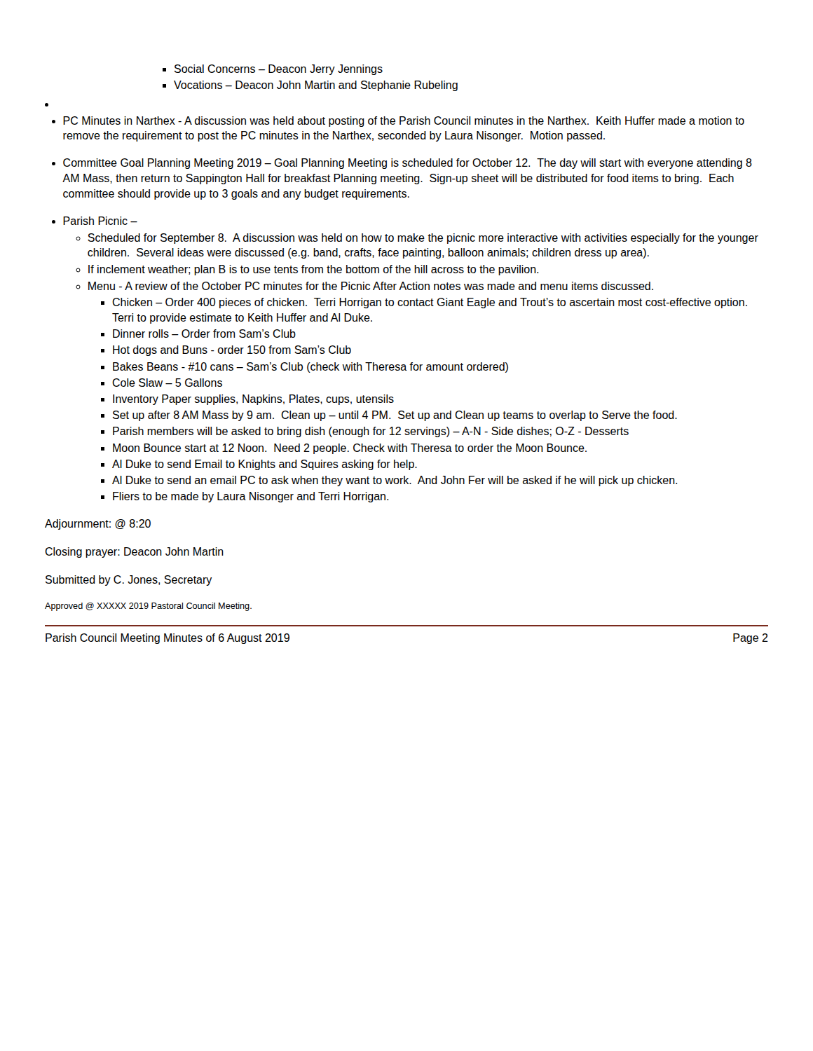Social Concerns – Deacon Jerry Jennings
Vocations – Deacon John Martin and Stephanie Rubeling
PC Minutes in Narthex - A discussion was held about posting of the Parish Council minutes in the Narthex. Keith Huffer made a motion to remove the requirement to post the PC minutes in the Narthex, seconded by Laura Nisonger. Motion passed.
Committee Goal Planning Meeting 2019 – Goal Planning Meeting is scheduled for October 12. The day will start with everyone attending 8 AM Mass, then return to Sappington Hall for breakfast Planning meeting. Sign-up sheet will be distributed for food items to bring. Each committee should provide up to 3 goals and any budget requirements.
Parish Picnic –
Scheduled for September 8. A discussion was held on how to make the picnic more interactive with activities especially for the younger children. Several ideas were discussed (e.g. band, crafts, face painting, balloon animals; children dress up area).
If inclement weather; plan B is to use tents from the bottom of the hill across to the pavilion.
Menu - A review of the October PC minutes for the Picnic After Action notes was made and menu items discussed.
Chicken – Order 400 pieces of chicken. Terri Horrigan to contact Giant Eagle and Trout’s to ascertain most cost-effective option. Terri to provide estimate to Keith Huffer and Al Duke.
Dinner rolls – Order from Sam’s Club
Hot dogs and Buns - order 150 from Sam’s Club
Bakes Beans - #10 cans – Sam’s Club (check with Theresa for amount ordered)
Cole Slaw – 5 Gallons
Inventory Paper supplies, Napkins, Plates, cups, utensils
Set up after 8 AM Mass by 9 am. Clean up – until 4 PM. Set up and Clean up teams to overlap to Serve the food.
Parish members will be asked to bring dish (enough for 12 servings) – A-N - Side dishes; O-Z - Desserts
Moon Bounce start at 12 Noon. Need 2 people. Check with Theresa to order the Moon Bounce.
Al Duke to send Email to Knights and Squires asking for help.
Al Duke to send an email PC to ask when they want to work. And John Fer will be asked if he will pick up chicken.
Fliers to be made by Laura Nisonger and Terri Horrigan.
Adjournment: @ 8:20
Closing prayer: Deacon John Martin
Submitted by C. Jones, Secretary
Approved @ XXXXX 2019 Pastoral Council Meeting.
Parish Council Meeting Minutes of 6 August 2019 Page 2